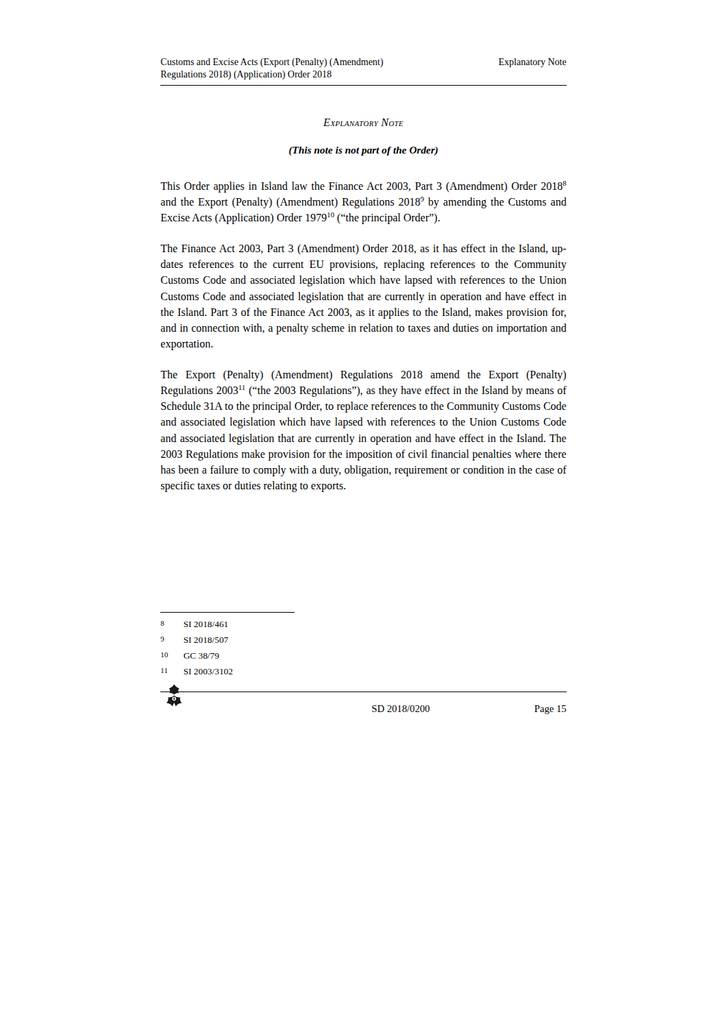Customs and Excise Acts (Export (Penalty) (Amendment)
Regulations 2018) (Application) Order 2018
Explanatory Note
Explanatory Note
(This note is not part of the Order)
This Order applies in Island law the Finance Act 2003, Part 3 (Amendment) Order 20188 and the Export (Penalty) (Amendment) Regulations 20189 by amending the Customs and Excise Acts (Application) Order 197910 (“the principal Order”).
The Finance Act 2003, Part 3 (Amendment) Order 2018, as it has effect in the Island, updates references to the current EU provisions, replacing references to the Community Customs Code and associated legislation which have lapsed with references to the Union Customs Code and associated legislation that are currently in operation and have effect in the Island. Part 3 of the Finance Act 2003, as it applies to the Island, makes provision for, and in connection with, a penalty scheme in relation to taxes and duties on importation and exportation.
The Export (Penalty) (Amendment) Regulations 2018 amend the Export (Penalty) Regulations 200311 (“the 2003 Regulations”), as they have effect in the Island by means of Schedule 31A to the principal Order, to replace references to the Community Customs Code and associated legislation which have lapsed with references to the Union Customs Code and associated legislation that are currently in operation and have effect in the Island. The 2003 Regulations make provision for the imposition of civil financial penalties where there has been a failure to comply with a duty, obligation, requirement or condition in the case of specific taxes or duties relating to exports.
8 SI 2018/461
9 SI 2018/507
10 GC 38/79
11 SI 2003/3102
SD 2018/0200
Page 15